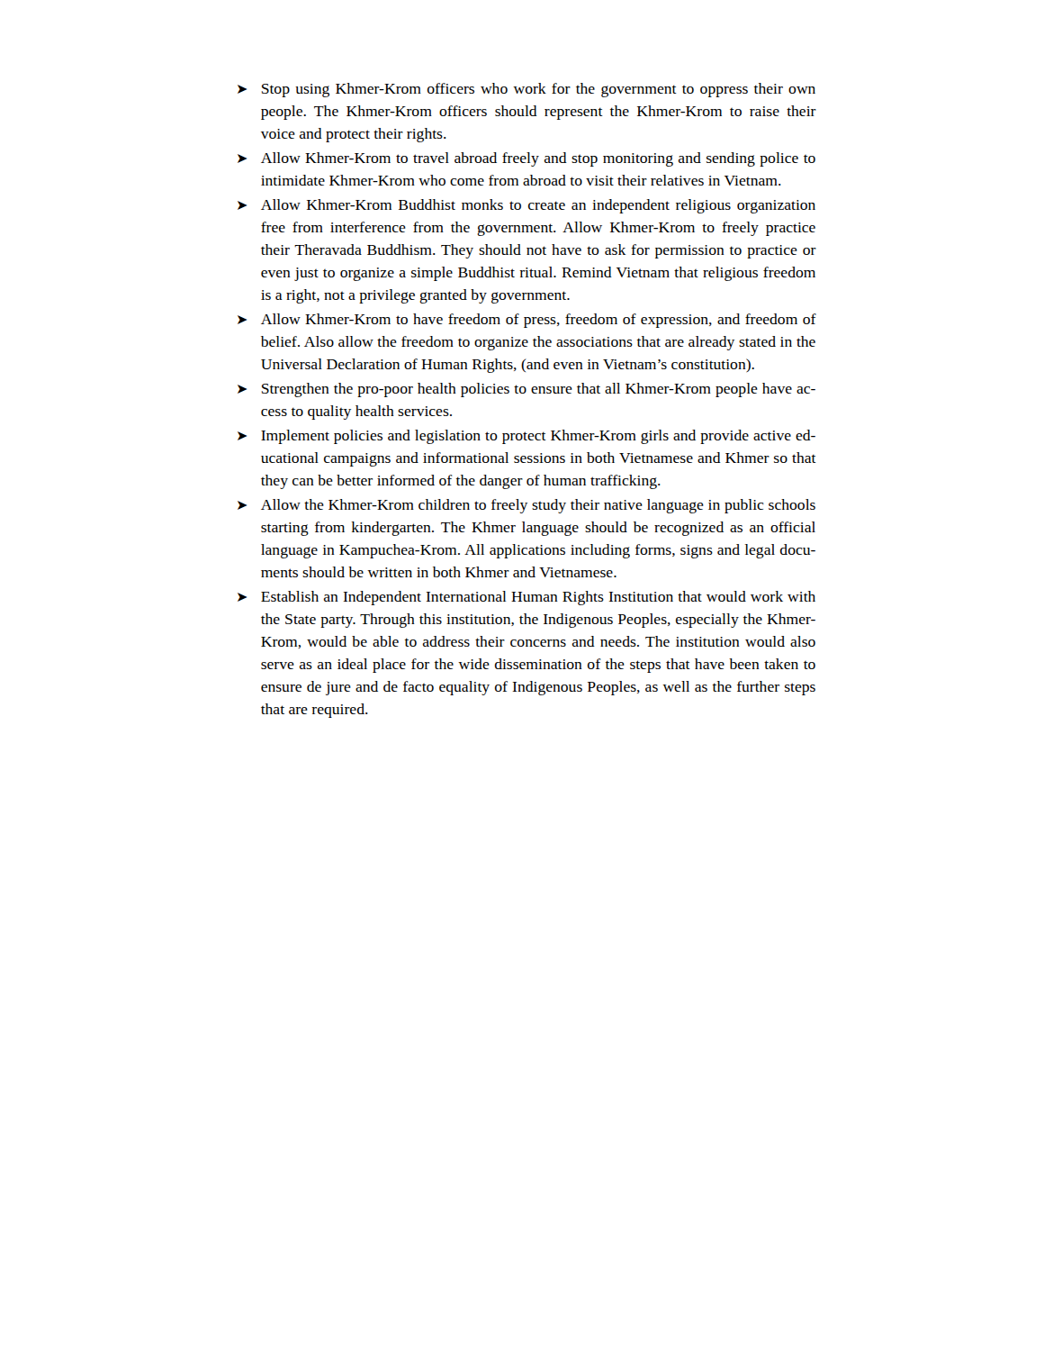Stop using Khmer-Krom officers who work for the government to oppress their own people. The Khmer-Krom officers should represent the Khmer-Krom to raise their voice and protect their rights.
Allow Khmer-Krom to travel abroad freely and stop monitoring and sending police to intimidate Khmer-Krom who come from abroad to visit their relatives in Vietnam.
Allow Khmer-Krom Buddhist monks to create an independent religious organization free from interference from the government. Allow Khmer-Krom to freely practice their Theravada Buddhism. They should not have to ask for permission to practice or even just to organize a simple Buddhist ritual. Remind Vietnam that religious freedom is a right, not a privilege granted by government.
Allow Khmer-Krom to have freedom of press, freedom of expression, and freedom of belief. Also allow the freedom to organize the associations that are already stated in the Universal Declaration of Human Rights, (and even in Vietnam’s constitution).
Strengthen the pro-poor health policies to ensure that all Khmer-Krom people have access to quality health services.
Implement policies and legislation to protect Khmer-Krom girls and provide active educational campaigns and informational sessions in both Vietnamese and Khmer so that they can be better informed of the danger of human trafficking.
Allow the Khmer-Krom children to freely study their native language in public schools starting from kindergarten. The Khmer language should be recognized as an official language in Kampuchea-Krom. All applications including forms, signs and legal documents should be written in both Khmer and Vietnamese.
Establish an Independent International Human Rights Institution that would work with the State party. Through this institution, the Indigenous Peoples, especially the Khmer-Krom, would be able to address their concerns and needs. The institution would also serve as an ideal place for the wide dissemination of the steps that have been taken to ensure de jure and de facto equality of Indigenous Peoples, as well as the further steps that are required.